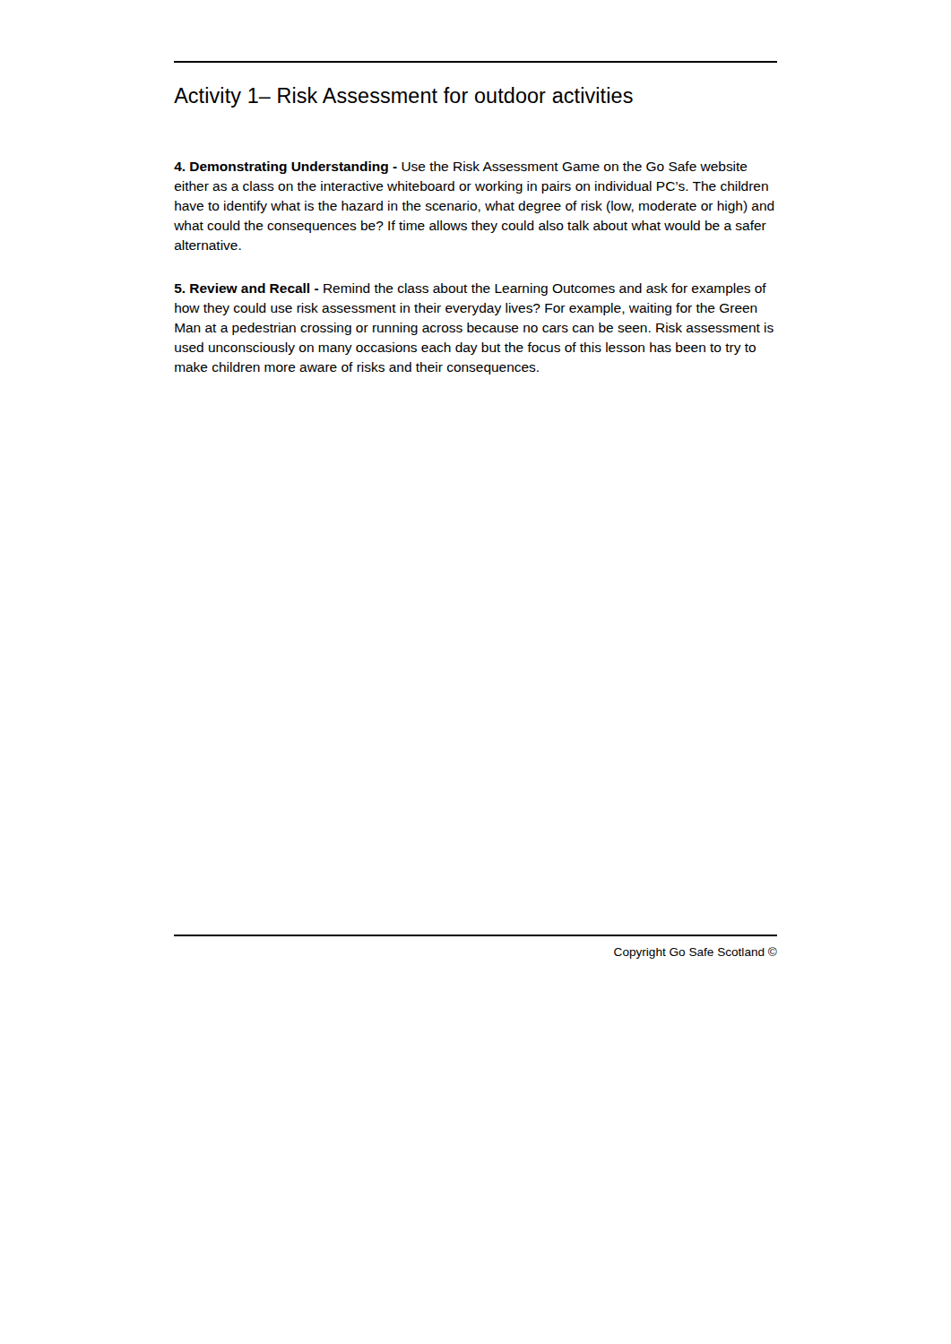Activity 1– Risk Assessment for outdoor activities
4. Demonstrating Understanding - Use the Risk Assessment Game on the Go Safe website either as a class on the interactive whiteboard or working in pairs on individual PC’s. The children have to identify what is the hazard in the scenario, what degree of risk (low, moderate or high) and what could the consequences be? If time allows they could also talk about what would be a safer alternative.
5. Review and Recall - Remind the class about the Learning Outcomes and ask for examples of how they could use risk assessment in their everyday lives? For example, waiting for the Green Man at a pedestrian crossing or running across because no cars can be seen. Risk assessment is used unconsciously on many occasions each day but the focus of this lesson has been to try to make children more aware of risks and their consequences.
Copyright Go Safe Scotland ©